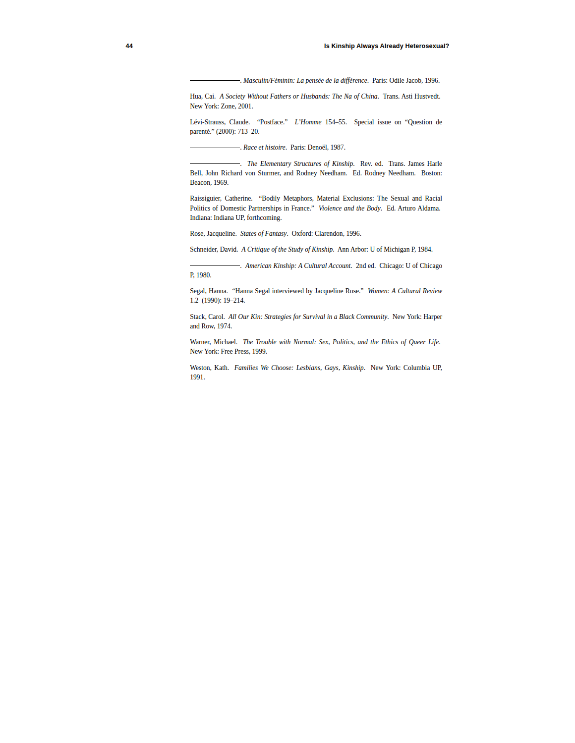44 Is Kinship Always Already Heterosexual?
. Masculin/Féminin: La pensée de la différence. Paris: Odile Jacob, 1996.
Hua, Cai. A Society Without Fathers or Husbands: The Na of China. Trans. Asti Hustvedt. New York: Zone, 2001.
Lévi-Strauss, Claude. “Postface.” L’Homme 154–55. Special issue on “Question de parenté.” (2000): 713–20.
. Race et histoire. Paris: Denoël, 1987.
. The Elementary Structures of Kinship. Rev. ed. Trans. James Harle Bell, John Richard von Sturmer, and Rodney Needham. Ed. Rodney Needham. Boston: Beacon, 1969.
Raissiguier, Catherine. “Bodily Metaphors, Material Exclusions: The Sexual and Racial Politics of Domestic Partnerships in France.” Violence and the Body. Ed. Arturo Aldama. Indiana: Indiana UP, forthcoming.
Rose, Jacqueline. States of Fantasy. Oxford: Clarendon, 1996.
Schneider, David. A Critique of the Study of Kinship. Ann Arbor: U of Michigan P, 1984.
. American Kinship: A Cultural Account. 2nd ed. Chicago: U of Chicago P, 1980.
Segal, Hanna. “Hanna Segal interviewed by Jacqueline Rose.” Women: A Cultural Review 1.2 (1990): 19–214.
Stack, Carol. All Our Kin: Strategies for Survival in a Black Community. New York: Harper and Row, 1974.
Warner, Michael. The Trouble with Normal: Sex, Politics, and the Ethics of Queer Life. New York: Free Press, 1999.
Weston, Kath. Families We Choose: Lesbians, Gays, Kinship. New York: Columbia UP, 1991.